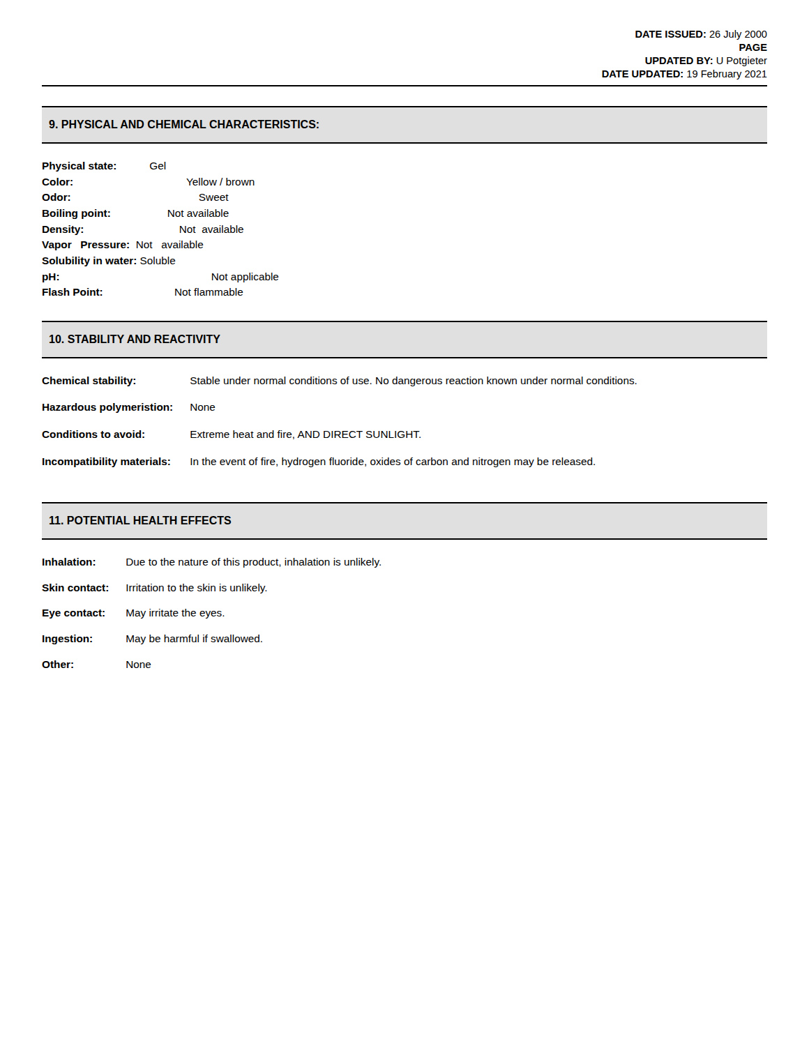DATE ISSUED: 26 July 2000
PAGE
UPDATED BY: U Potgieter
DATE UPDATED: 19 February 2021
9. PHYSICAL AND CHEMICAL CHARACTERISTICS:
Physical state: Gel
Color: Yellow / brown
Odor: Sweet
Boiling point: Not available
Density: Not available
Vapor Pressure: Not available
Solubility in water: Soluble
pH: Not applicable
Flash Point: Not flammable
10. STABILITY AND REACTIVITY
| Chemical stability: | Stable under normal conditions of use. No dangerous reaction known under normal conditions. |
| Hazardous polymeristion: | None |
| Conditions to avoid: | Extreme heat and fire, AND DIRECT SUNLIGHT. |
| Incompatibility materials: | In the event of fire, hydrogen fluoride, oxides of carbon and nitrogen may be released. |
11. POTENTIAL HEALTH EFFECTS
| Inhalation: | Due to the nature of this product, inhalation is unlikely. |
| Skin contact: | Irritation to the skin is unlikely. |
| Eye contact: | May irritate the eyes. |
| Ingestion: | May be harmful if swallowed. |
| Other: | None |